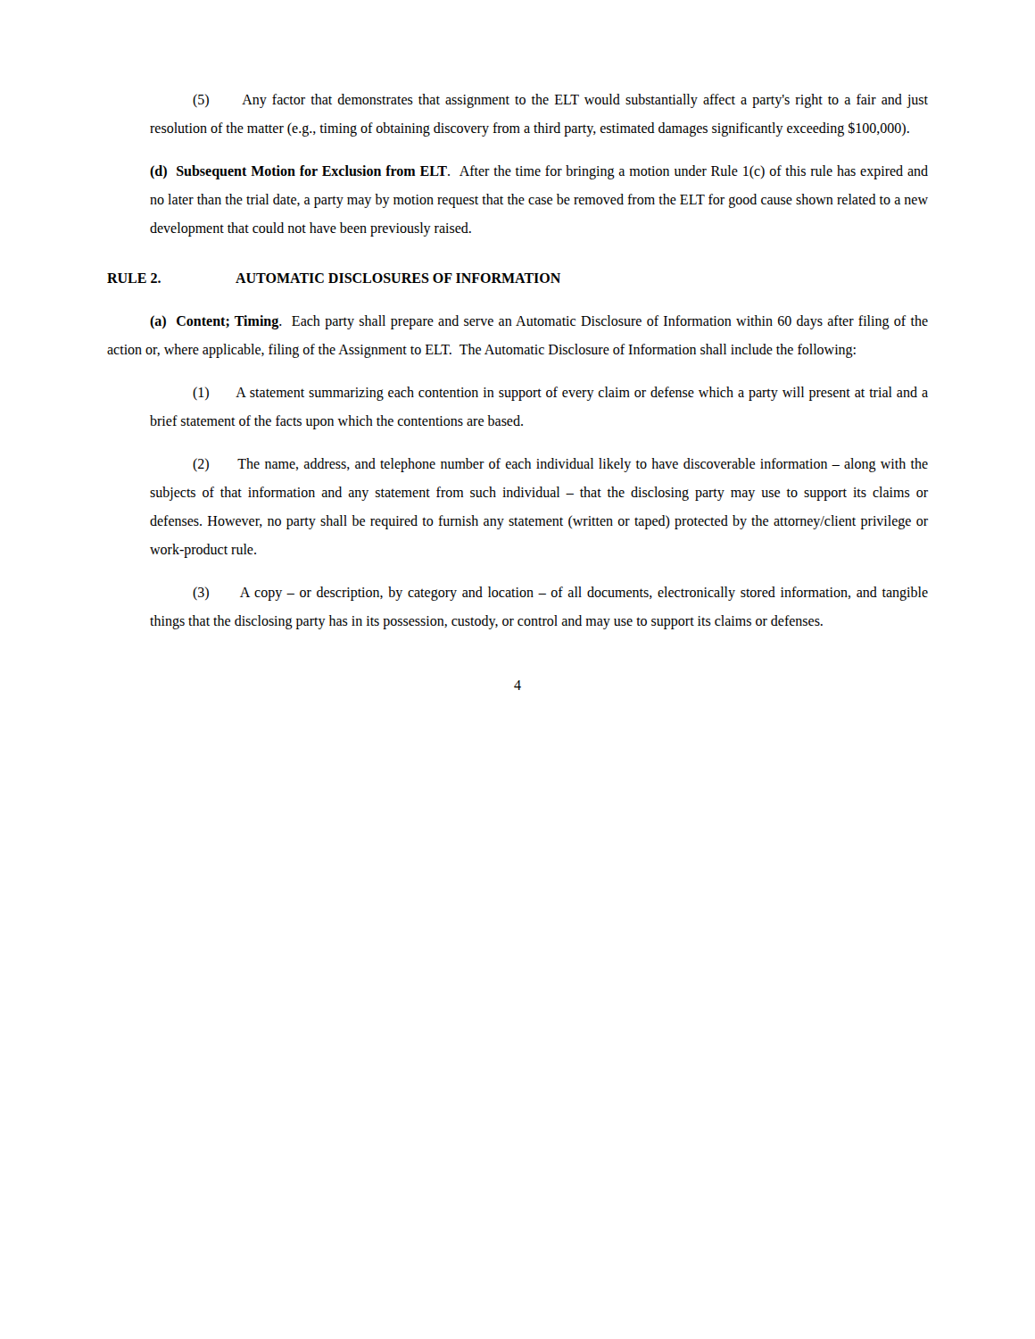(5) Any factor that demonstrates that assignment to the ELT would substantially affect a party's right to a fair and just resolution of the matter (e.g., timing of obtaining discovery from a third party, estimated damages significantly exceeding $100,000).
(d) Subsequent Motion for Exclusion from ELT. After the time for bringing a motion under Rule 1(c) of this rule has expired and no later than the trial date, a party may by motion request that the case be removed from the ELT for good cause shown related to a new development that could not have been previously raised.
RULE 2. AUTOMATIC DISCLOSURES OF INFORMATION
(a) Content; Timing. Each party shall prepare and serve an Automatic Disclosure of Information within 60 days after filing of the action or, where applicable, filing of the Assignment to ELT. The Automatic Disclosure of Information shall include the following:
(1) A statement summarizing each contention in support of every claim or defense which a party will present at trial and a brief statement of the facts upon which the contentions are based.
(2) The name, address, and telephone number of each individual likely to have discoverable information – along with the subjects of that information and any statement from such individual – that the disclosing party may use to support its claims or defenses. However, no party shall be required to furnish any statement (written or taped) protected by the attorney/client privilege or work-product rule.
(3) A copy – or description, by category and location – of all documents, electronically stored information, and tangible things that the disclosing party has in its possession, custody, or control and may use to support its claims or defenses.
4